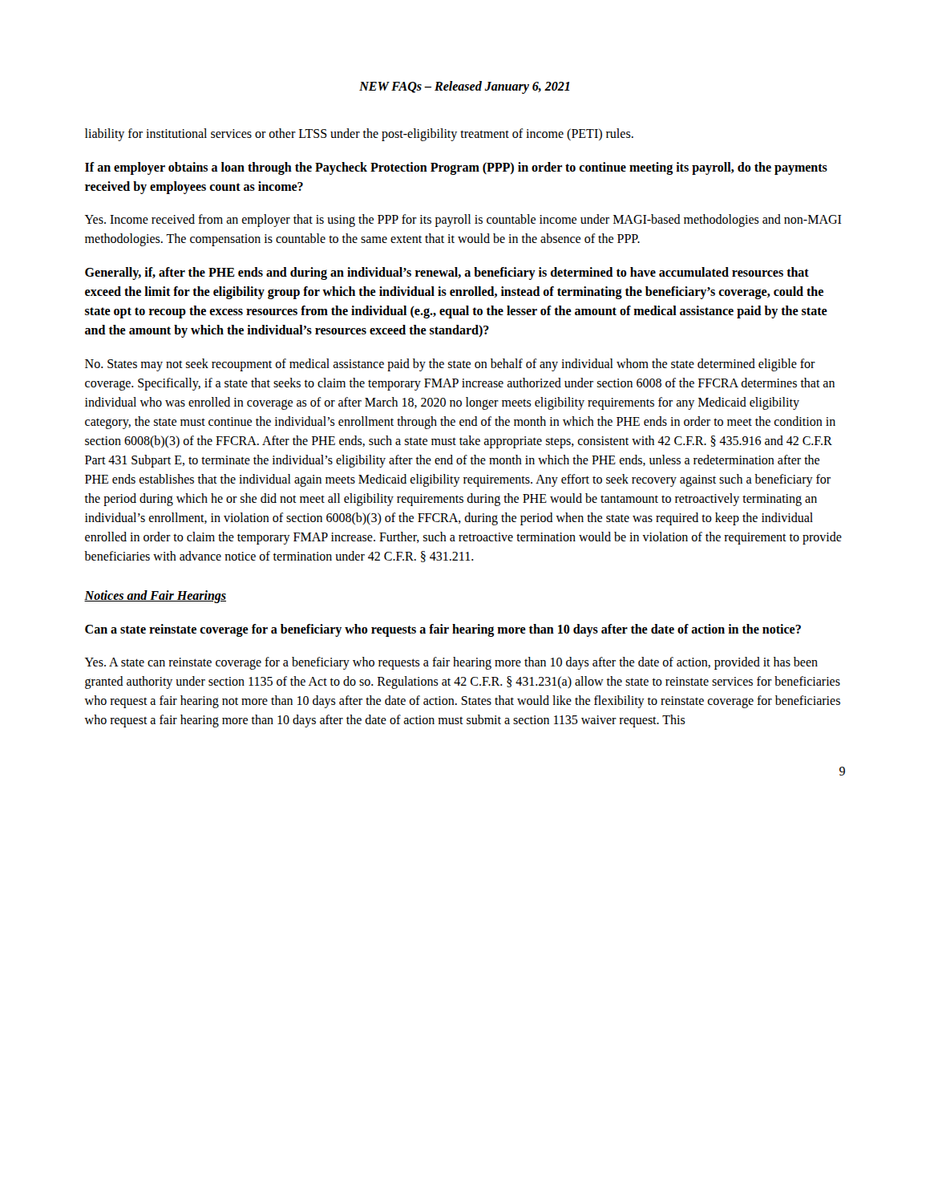NEW FAQs – Released January 6, 2021
liability for institutional services or other LTSS under the post-eligibility treatment of income (PETI) rules.
If an employer obtains a loan through the Paycheck Protection Program (PPP) in order to continue meeting its payroll, do the payments received by employees count as income?
Yes. Income received from an employer that is using the PPP for its payroll is countable income under MAGI-based methodologies and non-MAGI methodologies. The compensation is countable to the same extent that it would be in the absence of the PPP.
Generally, if, after the PHE ends and during an individual’s renewal, a beneficiary is determined to have accumulated resources that exceed the limit for the eligibility group for which the individual is enrolled, instead of terminating the beneficiary’s coverage, could the state opt to recoup the excess resources from the individual (e.g., equal to the lesser of the amount of medical assistance paid by the state and the amount by which the individual’s resources exceed the standard)?
No. States may not seek recoupment of medical assistance paid by the state on behalf of any individual whom the state determined eligible for coverage. Specifically, if a state that seeks to claim the temporary FMAP increase authorized under section 6008 of the FFCRA determines that an individual who was enrolled in coverage as of or after March 18, 2020 no longer meets eligibility requirements for any Medicaid eligibility category, the state must continue the individual’s enrollment through the end of the month in which the PHE ends in order to meet the condition in section 6008(b)(3) of the FFCRA. After the PHE ends, such a state must take appropriate steps, consistent with 42 C.F.R. § 435.916 and 42 C.F.R Part 431 Subpart E, to terminate the individual’s eligibility after the end of the month in which the PHE ends, unless a redetermination after the PHE ends establishes that the individual again meets Medicaid eligibility requirements. Any effort to seek recovery against such a beneficiary for the period during which he or she did not meet all eligibility requirements during the PHE would be tantamount to retroactively terminating an individual’s enrollment, in violation of section 6008(b)(3) of the FFCRA, during the period when the state was required to keep the individual enrolled in order to claim the temporary FMAP increase. Further, such a retroactive termination would be in violation of the requirement to provide beneficiaries with advance notice of termination under 42 C.F.R. § 431.211.
Notices and Fair Hearings
Can a state reinstate coverage for a beneficiary who requests a fair hearing more than 10 days after the date of action in the notice?
Yes. A state can reinstate coverage for a beneficiary who requests a fair hearing more than 10 days after the date of action, provided it has been granted authority under section 1135 of the Act to do so. Regulations at 42 C.F.R. § 431.231(a) allow the state to reinstate services for beneficiaries who request a fair hearing not more than 10 days after the date of action. States that would like the flexibility to reinstate coverage for beneficiaries who request a fair hearing more than 10 days after the date of action must submit a section 1135 waiver request. This
9